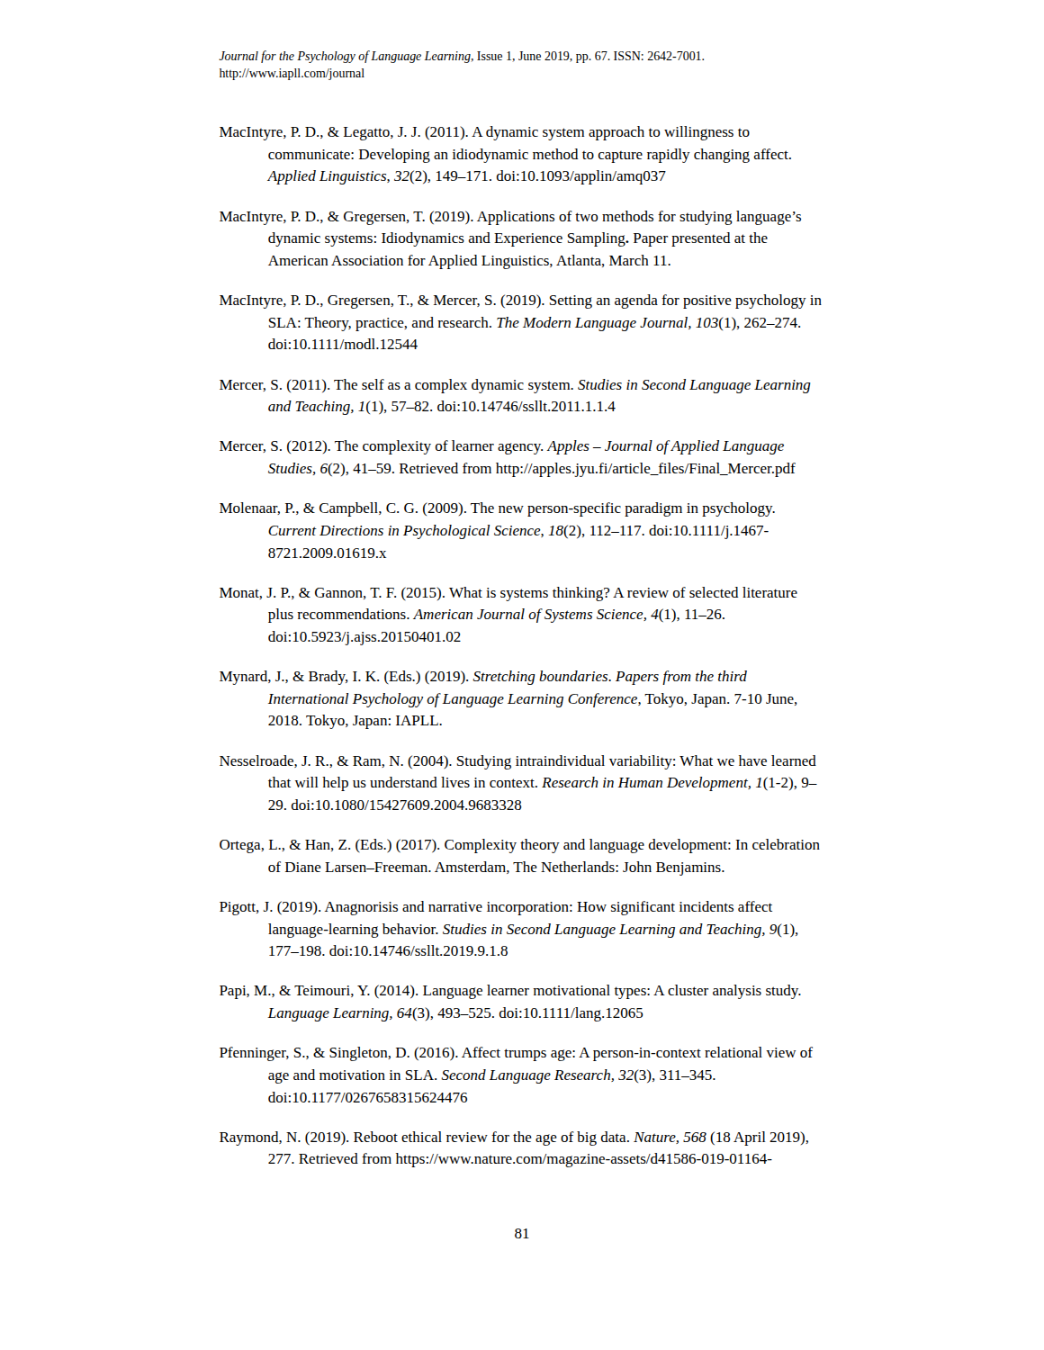Journal for the Psychology of Language Learning, Issue 1, June 2019, pp. 67. ISSN: 2642-7001. http://www.iapll.com/journal
MacIntyre, P. D., & Legatto, J. J. (2011). A dynamic system approach to willingness to communicate: Developing an idiodynamic method to capture rapidly changing affect. Applied Linguistics, 32(2), 149–171. doi:10.1093/applin/amq037
MacIntyre, P. D., & Gregersen, T. (2019). Applications of two methods for studying language’s dynamic systems: Idiodynamics and Experience Sampling. Paper presented at the American Association for Applied Linguistics, Atlanta, March 11.
MacIntyre, P. D., Gregersen, T., & Mercer, S. (2019). Setting an agenda for positive psychology in SLA: Theory, practice, and research. The Modern Language Journal, 103(1), 262–274. doi:10.1111/modl.12544
Mercer, S. (2011). The self as a complex dynamic system. Studies in Second Language Learning and Teaching, 1(1), 57–82. doi:10.14746/ssllt.2011.1.1.4
Mercer, S. (2012). The complexity of learner agency. Apples – Journal of Applied Language Studies, 6(2), 41–59. Retrieved from http://apples.jyu.fi/article_files/Final_Mercer.pdf
Molenaar, P., & Campbell, C. G. (2009). The new person-specific paradigm in psychology. Current Directions in Psychological Science, 18(2), 112–117. doi:10.1111/j.1467-8721.2009.01619.x
Monat, J. P., & Gannon, T. F. (2015). What is systems thinking? A review of selected literature plus recommendations. American Journal of Systems Science, 4(1), 11–26. doi:10.5923/j.ajss.20150401.02
Mynard, J., & Brady, I. K. (Eds.) (2019). Stretching boundaries. Papers from the third International Psychology of Language Learning Conference, Tokyo, Japan. 7-10 June, 2018. Tokyo, Japan: IAPLL.
Nesselroade, J. R., & Ram, N. (2004). Studying intraindividual variability: What we have learned that will help us understand lives in context. Research in Human Development, 1(1-2), 9–29. doi:10.1080/15427609.2004.9683328
Ortega, L., & Han, Z. (Eds.) (2017). Complexity theory and language development: In celebration of Diane Larsen–Freeman. Amsterdam, The Netherlands: John Benjamins.
Pigott, J. (2019). Anagnorisis and narrative incorporation: How significant incidents affect language-learning behavior. Studies in Second Language Learning and Teaching, 9(1), 177–198. doi:10.14746/ssllt.2019.9.1.8
Papi, M., & Teimouri, Y. (2014). Language learner motivational types: A cluster analysis study. Language Learning, 64(3), 493–525. doi:10.1111/lang.12065
Pfenninger, S., & Singleton, D. (2016). Affect trumps age: A person-in-context relational view of age and motivation in SLA. Second Language Research, 32(3), 311–345. doi:10.1177/0267658315624476
Raymond, N. (2019). Reboot ethical review for the age of big data. Nature, 568 (18 April 2019), 277. Retrieved from https://www.nature.com/magazine-assets/d41586-019-01164-
81